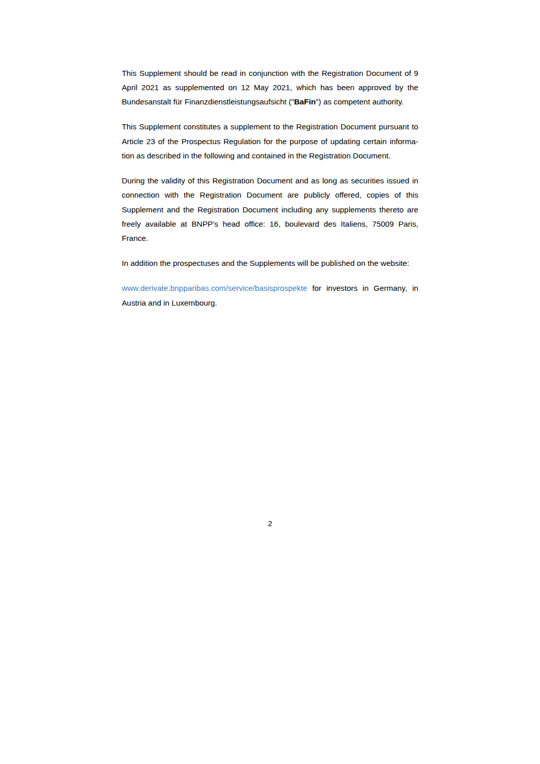This Supplement should be read in conjunction with the Registration Document of 9 April 2021 as supplemented on 12 May 2021, which has been approved by the Bundesanstalt für Finanzdienstleistungsaufsicht ("BaFin") as competent authority.
This Supplement constitutes a supplement to the Registration Document pursuant to Article 23 of the Prospectus Regulation for the purpose of updating certain information as described in the following and contained in the Registration Document.
During the validity of this Registration Document and as long as securities issued in connection with the Registration Document are publicly offered, copies of this Supplement and the Registration Document including any supplements thereto are freely available at BNPP's head office: 16, boulevard des Italiens, 75009 Paris, France.
In addition the prospectuses and the Supplements will be published on the website:
www.derivate.bnpparibas.com/service/basisprospekte for investors in Germany, in Austria and in Luxembourg.
2